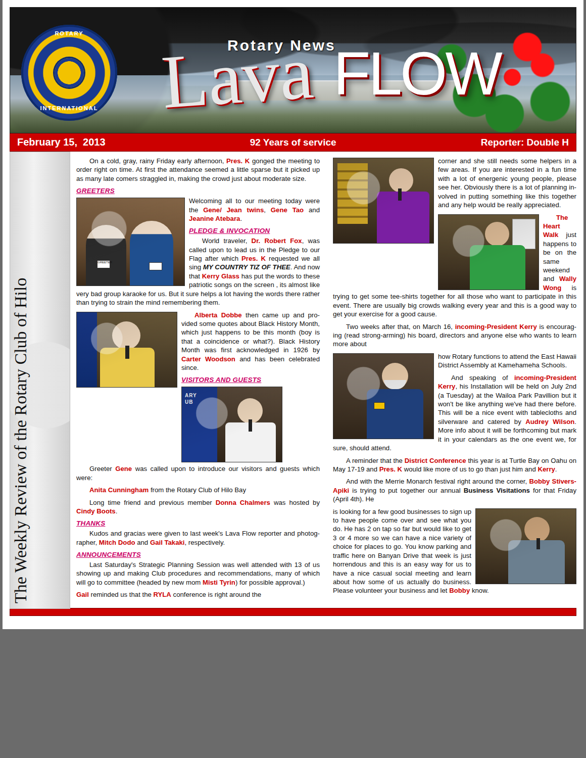ROTARY INTERNATIONAL
Rotary News
Lava
FLOW
February 15, 2013
92 Years of service
Reporter: Double H
The Weekly Review of the Rotary Club of Hilo
On a cold, gray, rainy Friday early afternoon, Pres. K gonged the meeting to order right on time. At first the attendance seemed a little sparse but it picked up as many late comers straggled in, making the crowd just about moderate size.
Greeters
GREETER
Welcoming all to our meeting today were the Gene/ Jean twins, Gene Tao and Jeanine Atebara.
Pledge & Invocation
World traveler, Dr. Robert Fox, was called upon to lead us in the Pledge to our Flag after which Pres. K requested we all sing MY COUNTRY TIZ OF THEE. And now that Kerry Glass has put the words to these patriotic songs on the screen , its almost like very bad group karaoke for us. But it sure helps a lot having the words there rather than trying to strain the mind remembering them.
Alberta Dobbe then came up and provided some quotes about Black History Month, which just happens to be this month (boy is that a coincidence or what?). Black History Month was first acknowledged in 1926 by Carter Woodson and has been celebrated since.
Visitors and Guests
ARY
UB
Greeter Gene was called upon to introduce our visitors and guests which were:
Anita Cunningham from the Rotary Club of Hilo Bay
Long time friend and previous member Donna Chalmers was hosted by Cindy Boots.
Thanks
Kudos and gracias were given to last week's Lava Flow reporter and photographer, Mitch Dodo and Gail Takaki, respectively.
Announcements
Last Saturday's Strategic Planning Session was well attended with 13 of us showing up and making Club procedures and recommendations, many of which will go to committee (headed by new mom Misti Tyrin) for possible approval.)
Gail reminded us that the RYLA conference is right around the
corner and she still needs some helpers in a few areas. If you are interested in a fun time with a lot of energenic young people, please see her. Obviously there is a lot of planning involved in putting something like this together and any help would be really appreciated.
The Heart Walk just happens to be on the same weekend and Wally Wong is trying to get some tee-shirts together for all those who want to participate in this event. There are usually big crowds walking every year and this is a good way to get your exercise for a good cause.
Two weeks after that, on March 16, incoming-President Kerry is encouraging (read strong-arming) his board, directors and anyone else who wants to learn more about
how Rotary functions to attend the East Hawaii District Assembly at Kamehameha Schools.
And speaking of incoming-President Kerry, his Installation will be held on July 2nd (a Tuesday) at the Wailoa Park Pavillion but it won't be like anything we've had there before. This will be a nice event with tablecloths and silverware and catered by Audrey Wilson. More info about it will be forthcoming but mark it in your calendars as the one event we, for sure, should attend.
A reminder that the District Conference this year is at Turtle Bay on Oahu on May 17-19 and Pres. K would like more of us to go than just him and Kerry.
And with the Merrie Monarch festival right around the corner, Bobby Stivers-Apiki is trying to put together our annual Business Visitations for that Friday (April 4th). He
is looking for a few good businesses to sign up to have people come over and see what you do. He has 2 on tap so far but would like to get 3 or 4 more so we can have a nice variety of choice for places to go. You know parking and traffic here on Banyan Drive that week is just horrendous and this is an easy way for us to have a nice casual social meeting and learn about how some of us actually do business. Please volunteer your business and let Bobby know.